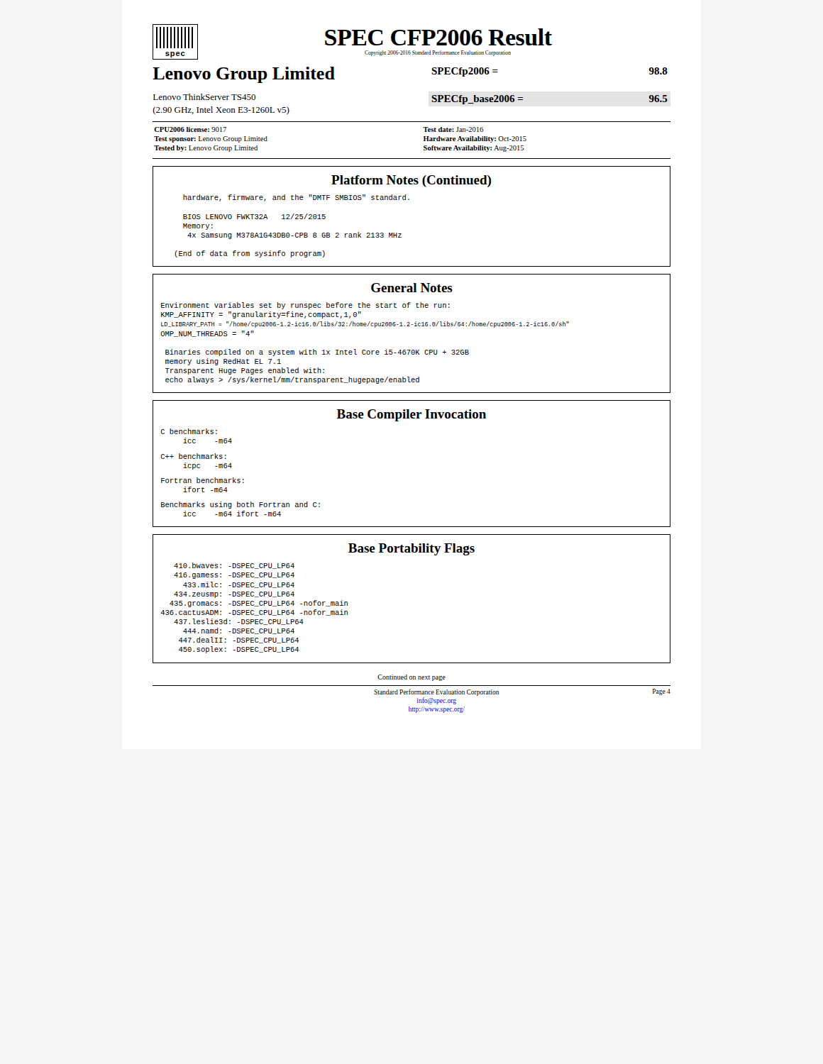spec
SPEC CFP2006 Result
Copyright 2006-2016 Standard Performance Evaluation Corporation
Lenovo Group Limited
Lenovo ThinkServer TS450
(2.90 GHz, Intel Xeon E3-1260L v5)
SPECfp2006 = 98.8
SPECfp_base2006 = 96.5
| CPU2006 license: 9017 | Test date: Jan-2016 |
| Test sponsor: Lenovo Group Limited | Hardware Availability: Oct-2015 |
| Tested by: Lenovo Group Limited | Software Availability: Aug-2015 |
Platform Notes (Continued)
     hardware, firmware, and the "DMTF SMBIOS" standard.

     BIOS LENOVO FWKT32A   12/25/2015
     Memory:
      4x Samsung M378A1G43DB0-CPB 8 GB 2 rank 2133 MHz

   (End of data from sysinfo program)
General Notes
Environment variables set by runspec before the start of the run:
KMP_AFFINITY = "granularity=fine,compact,1,0"
LD_LIBRARY_PATH = "/home/cpu2006-1.2-ic16.0/libs/32:/home/cpu2006-1.2-ic16.0/libs/64:/home/cpu2006-1.2-ic16.0/sh"
OMP_NUM_THREADS = "4"

 Binaries compiled on a system with 1x Intel Core i5-4670K CPU + 32GB
 memory using RedHat EL 7.1
 Transparent Huge Pages enabled with:
 echo always > /sys/kernel/mm/transparent_hugepage/enabled
Base Compiler Invocation
C benchmarks:
     icc    -m64
C++ benchmarks:
     icpc   -m64
Fortran benchmarks:
     ifort -m64
Benchmarks using both Fortran and C:
     icc    -m64 ifort -m64
Base Portability Flags
   410.bwaves: -DSPEC_CPU_LP64
   416.gamess: -DSPEC_CPU_LP64
     433.milc: -DSPEC_CPU_LP64
   434.zeusmp: -DSPEC_CPU_LP64
  435.gromacs: -DSPEC_CPU_LP64 -nofor_main
436.cactusADM: -DSPEC_CPU_LP64 -nofor_main
   437.leslie3d: -DSPEC_CPU_LP64
     444.namd: -DSPEC_CPU_LP64
    447.dealII: -DSPEC_CPU_LP64
    450.soplex: -DSPEC_CPU_LP64
Continued on next page
Standard Performance Evaluation Corporation
info@spec.org
http://www.spec.org/
Page 4